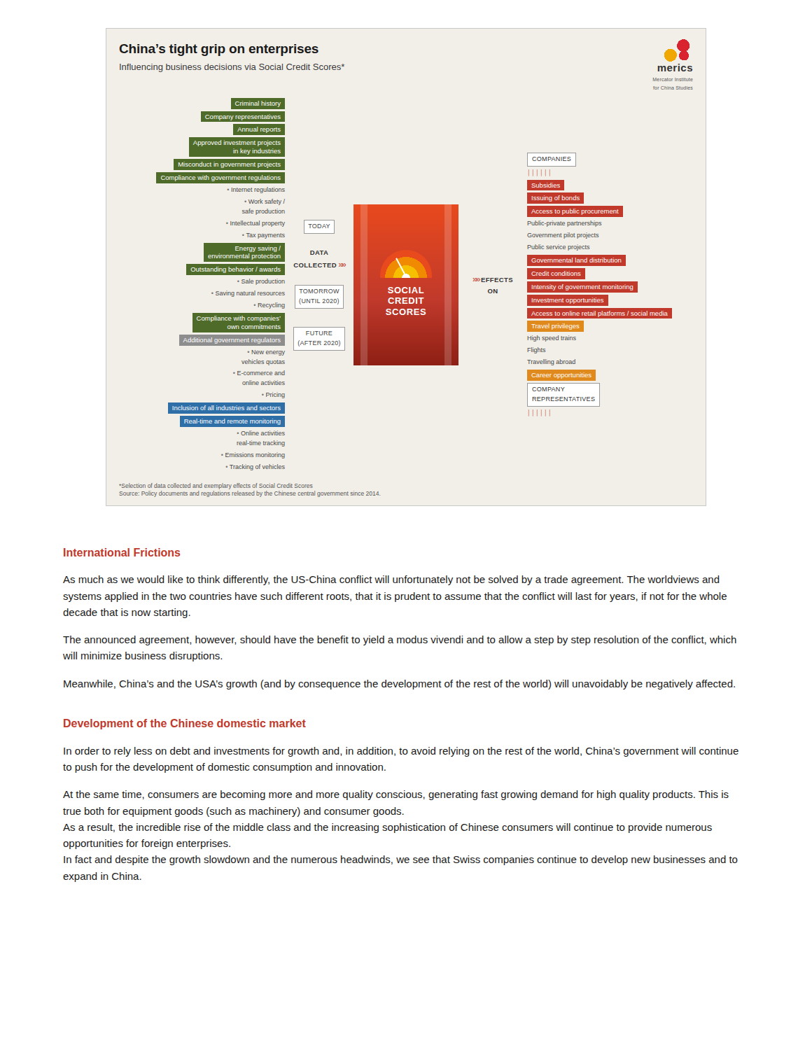China’s tight grip on enterprises
Influencing business decisions via Social Credit Scores*
merics
Mercator Institute
for China Studies
Criminal history Company representatives Annual reports Approved investment projects
in key industries Misconduct in government projects Compliance with government regulations Internet regulations Work safety /
safe production Intellectual property Tax payments Energy saving /
environmental protection Outstanding behavior / awards Sale production Saving natural resources Recycling Compliance with companies’
own commitments Additional government regulators New energy
vehicles quotas E-commerce and
online activities Pricing Inclusion of all industries and sectors Real-time and remote monitoring Online activities
real-time tracking Emissions monitoring Tracking of vehicles
TODAY
DATA
COLLECTED »»
TOMORROW
(UNTIL 2020)
FUTURE
(AFTER 2020)
SOCIAL
CREDIT
SCORES
»» EFFECTS
ON
COMPANIES ││││││ Subsidies Issuing of bonds Access to public procurement Public-private partnerships Government pilot projects Public service projects Governmental land distribution Credit conditions Intensity of government monitoring Investment opportunities Access to online retail platforms / social media Travel privileges High speed trains Flights Travelling abroad Career opportunities COMPANY
REPRESENTATIVES ││││││
*Selection of data collected and exemplary effects of Social Credit Scores
Source: Policy documents and regulations released by the Chinese central government since 2014.
International Frictions
As much as we would like to think differently, the US-China conflict will unfortunately not be solved by a trade agreement. The worldviews and systems applied in the two countries have such different roots, that it is prudent to assume that the conflict will last for years, if not for the whole decade that is now starting.
The announced agreement, however, should have the benefit to yield a modus vivendi and to allow a step by step resolution of the conflict, which will minimize business disruptions.
Meanwhile, China’s and the USA’s growth (and by consequence the development of the rest of the world) will unavoidably be negatively affected.
Development of the Chinese domestic market
In order to rely less on debt and investments for growth and, in addition, to avoid relying on the rest of the world, China’s government will continue to push for the development of domestic consumption and innovation.
At the same time, consumers are becoming more and more quality conscious, generating fast growing demand for high quality products. This is true both for equipment goods (such as machinery) and consumer goods.
As a result, the incredible rise of the middle class and the increasing sophistication of Chinese consumers will continue to provide numerous opportunities for foreign enterprises.
In fact and despite the growth slowdown and the numerous headwinds, we see that Swiss companies continue to develop new businesses and to expand in China.